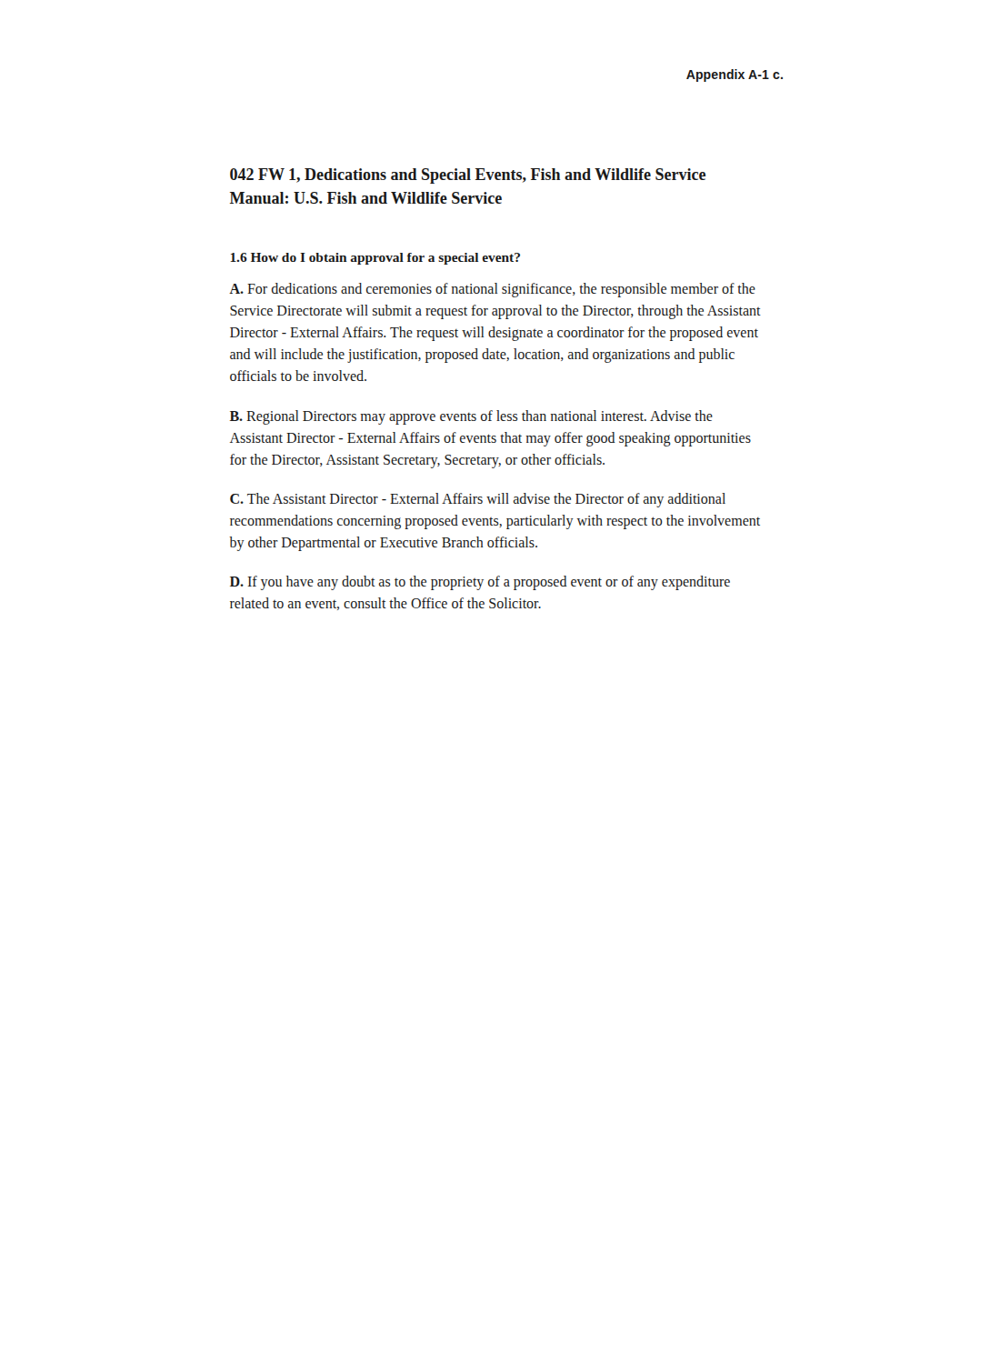Appendix A-1 c.
042 FW 1, Dedications and Special Events, Fish and Wildlife Service Manual: U.S. Fish and Wildlife Service
1.6 How do I obtain approval for a special event?
A. For dedications and ceremonies of national significance, the responsible member of the Service Directorate will submit a request for approval to the Director, through the Assistant Director - External Affairs. The request will designate a coordinator for the proposed event and will include the justification, proposed date, location, and organizations and public officials to be involved.
B. Regional Directors may approve events of less than national interest. Advise the Assistant Director - External Affairs of events that may offer good speaking opportunities for the Director, Assistant Secretary, Secretary, or other officials.
C. The Assistant Director - External Affairs will advise the Director of any additional recommendations concerning proposed events, particularly with respect to the involvement by other Departmental or Executive Branch officials.
D. If you have any doubt as to the propriety of a proposed event or of any expenditure related to an event, consult the Office of the Solicitor.